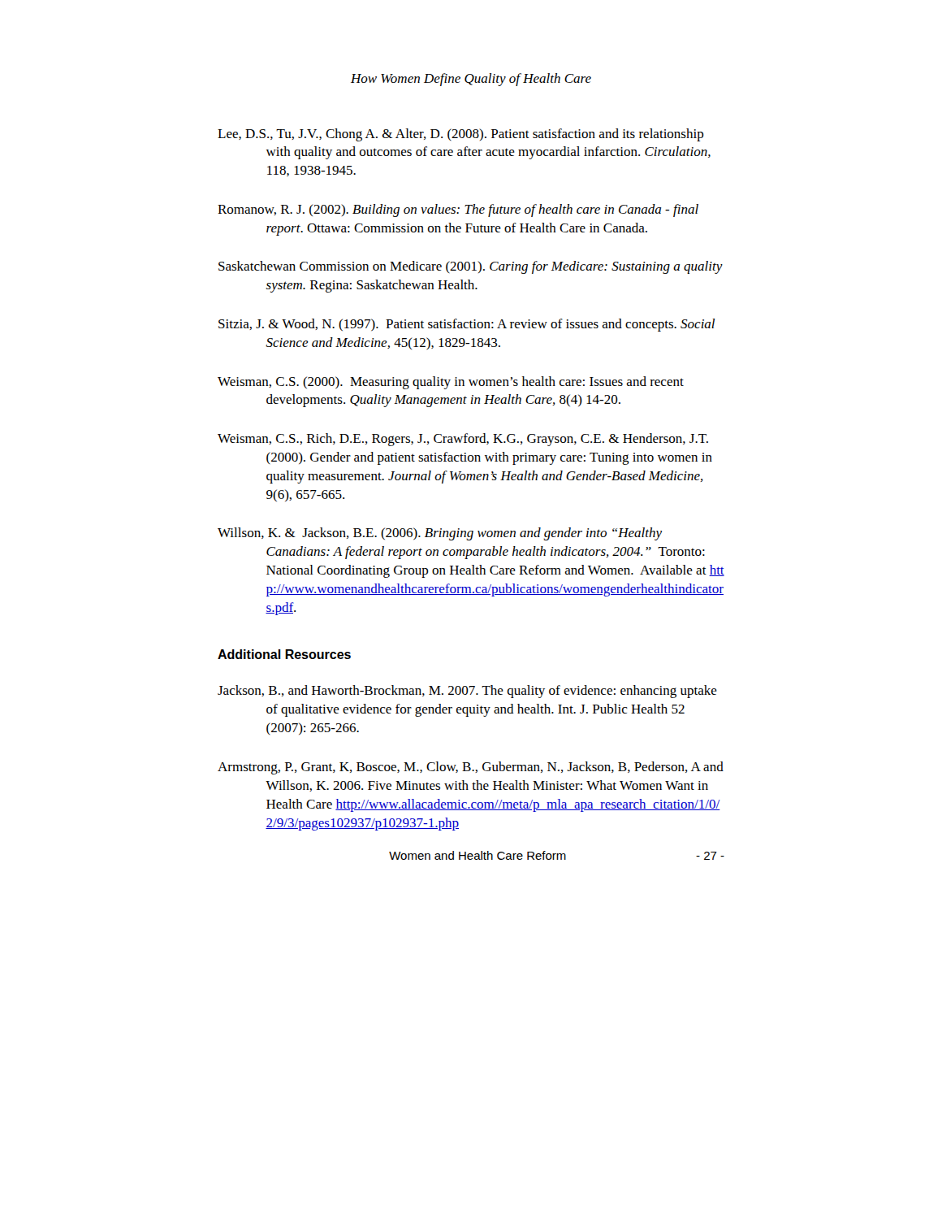How Women Define Quality of Health Care
Lee, D.S., Tu, J.V., Chong A. & Alter, D. (2008). Patient satisfaction and its relationship with quality and outcomes of care after acute myocardial infarction. Circulation, 118, 1938-1945.
Romanow, R. J. (2002). Building on values: The future of health care in Canada - final report. Ottawa: Commission on the Future of Health Care in Canada.
Saskatchewan Commission on Medicare (2001). Caring for Medicare: Sustaining a quality system. Regina: Saskatchewan Health.
Sitzia, J. & Wood, N. (1997). Patient satisfaction: A review of issues and concepts. Social Science and Medicine, 45(12), 1829-1843.
Weisman, C.S. (2000). Measuring quality in women’s health care: Issues and recent developments. Quality Management in Health Care, 8(4) 14-20.
Weisman, C.S., Rich, D.E., Rogers, J., Crawford, K.G., Grayson, C.E. & Henderson, J.T. (2000). Gender and patient satisfaction with primary care: Tuning into women in quality measurement. Journal of Women’s Health and Gender-Based Medicine, 9(6), 657-665.
Willson, K. & Jackson, B.E. (2006). Bringing women and gender into “Healthy Canadians: A federal report on comparable health indicators, 2004.” Toronto: National Coordinating Group on Health Care Reform and Women. Available at http://www.womenandhealthcarereform.ca/publications/womengenderhealthindicators.pdf.
Additional Resources
Jackson, B., and Haworth-Brockman, M. 2007. The quality of evidence: enhancing uptake of qualitative evidence for gender equity and health. Int. J. Public Health 52 (2007): 265-266.
Armstrong, P., Grant, K, Boscoe, M., Clow, B., Guberman, N., Jackson, B, Pederson, A and Willson, K. 2006. Five Minutes with the Health Minister: What Women Want in Health Care http://www.allacademic.com//meta/p_mla_apa_research_citation/1/0/2/9/3/pages102937/p102937-1.php
Women and Health Care Reform
- 27 -